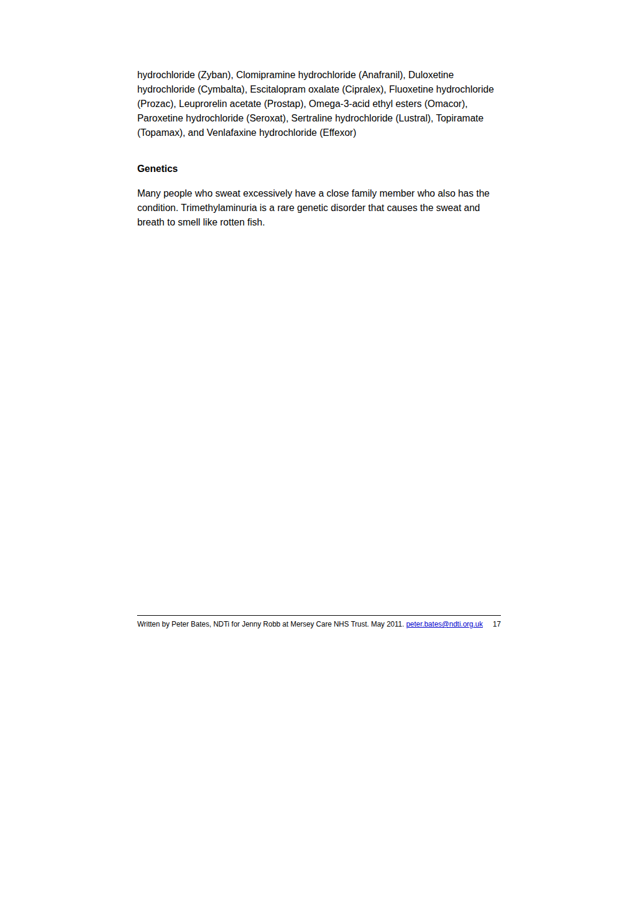hydrochloride (Zyban), Clomipramine hydrochloride (Anafranil), Duloxetine hydrochloride (Cymbalta), Escitalopram oxalate (Cipralex), Fluoxetine hydrochloride (Prozac), Leuprorelin acetate (Prostap), Omega-3-acid ethyl esters (Omacor), Paroxetine hydrochloride (Seroxat), Sertraline hydrochloride (Lustral), Topiramate (Topamax), and Venlafaxine hydrochloride (Effexor)
Genetics
Many people who sweat excessively have a close family member who also has the condition. Trimethylaminuria is a rare genetic disorder that causes the sweat and breath to smell like rotten fish.
Written by Peter Bates, NDTi for Jenny Robb at Mersey Care NHS Trust. May 2011. peter.bates@ndti.org.uk 17